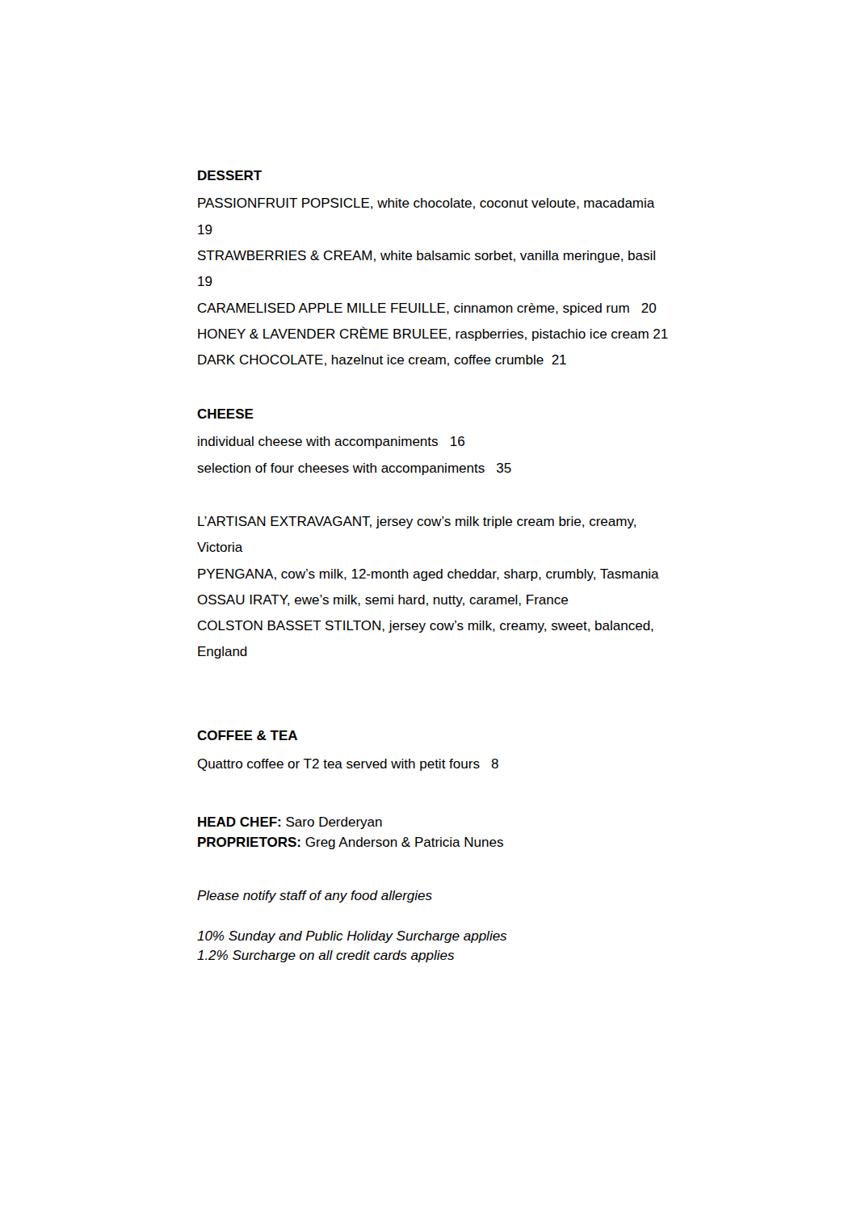DESSERT
PASSIONFRUIT POPSICLE, white chocolate, coconut veloute, macadamia 19
STRAWBERRIES & CREAM, white balsamic sorbet, vanilla meringue, basil 19
CARAMELISED APPLE MILLE FEUILLE, cinnamon crème, spiced rum 20
HONEY & LAVENDER CRÈME BRULEE, raspberries, pistachio ice cream 21
DARK CHOCOLATE, hazelnut ice cream, coffee crumble 21
CHEESE
individual cheese with accompaniments 16
selection of four cheeses with accompaniments 35
L’ARTISAN EXTRAVAGANT, jersey cow’s milk triple cream brie, creamy, Victoria
PYENGANA, cow’s milk, 12-month aged cheddar, sharp, crumbly, Tasmania
OSSAU IRATY, ewe’s milk, semi hard, nutty, caramel, France
COLSTON BASSET STILTON, jersey cow’s milk, creamy, sweet, balanced, England
COFFEE & TEA
Quattro coffee or T2 tea served with petit fours 8
HEAD CHEF: Saro Derderyan
PROPRIETORS: Greg Anderson & Patricia Nunes
Please notify staff of any food allergies
10% Sunday and Public Holiday Surcharge applies
1.2% Surcharge on all credit cards applies